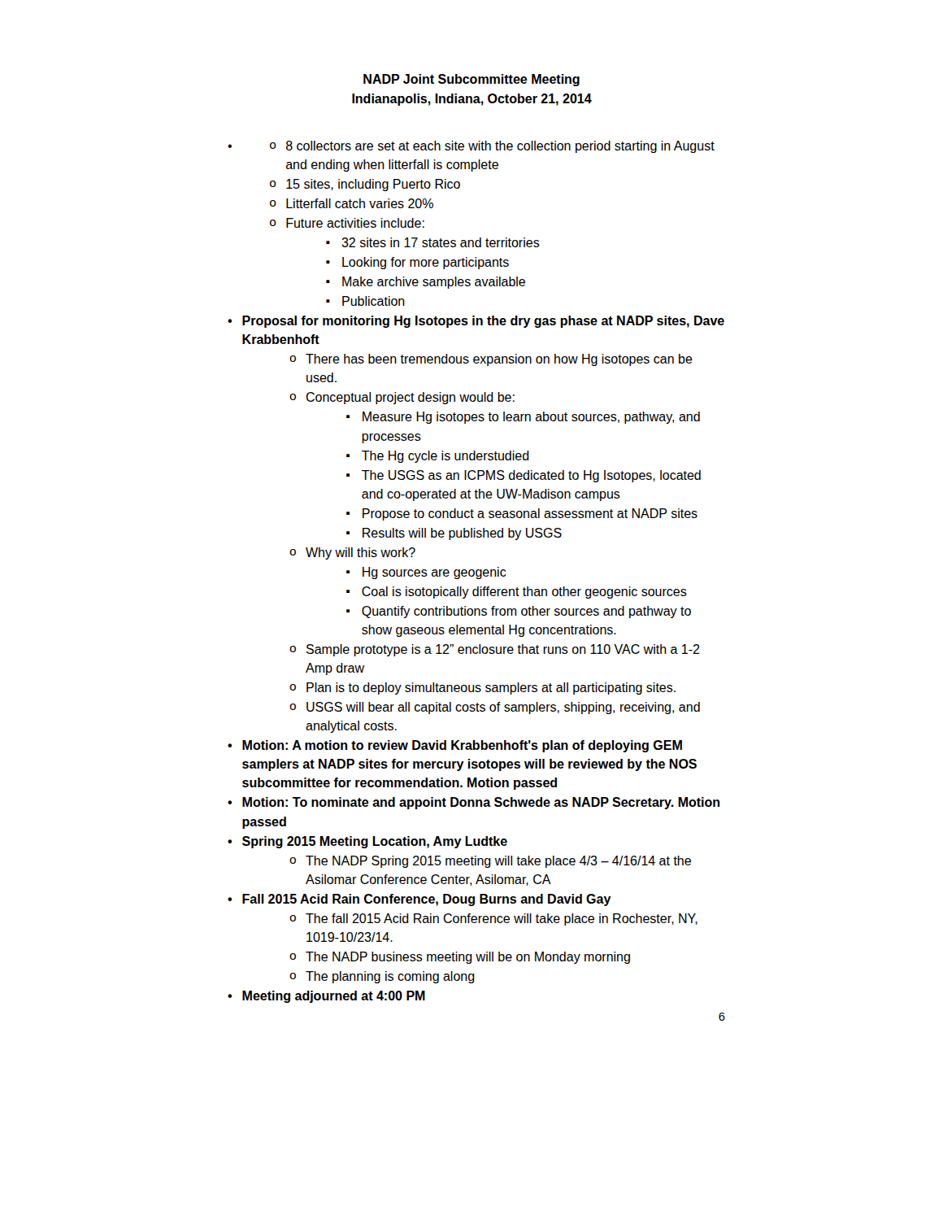NADP Joint Subcommittee Meeting Indianapolis, Indiana, October 21, 2014
8 collectors are set at each site with the collection period starting in August and ending when litterfall is complete
15 sites, including Puerto Rico
Litterfall catch varies 20%
Future activities include:
32 sites in 17 states and territories
Looking for more participants
Make archive samples available
Publication
Proposal for monitoring Hg Isotopes in the dry gas phase at NADP sites, Dave Krabbenhoft
There has been tremendous expansion on how Hg isotopes can be used.
Conceptual project design would be:
Measure Hg isotopes to learn about sources, pathway, and processes
The Hg cycle is understudied
The USGS as an ICPMS dedicated to Hg Isotopes, located and co-operated at the UW-Madison campus
Propose to conduct a seasonal assessment at NADP sites
Results will be published by USGS
Why will this work?
Hg sources are geogenic
Coal is isotopically different than other geogenic sources
Quantify contributions from other sources and pathway to show gaseous elemental Hg concentrations.
Sample prototype is a 12” enclosure that runs on 110 VAC with a 1-2 Amp draw
Plan is to deploy simultaneous samplers at all participating sites.
USGS will bear all capital costs of samplers, shipping, receiving, and analytical costs.
Motion: A motion to review David Krabbenhoft's plan of deploying GEM samplers at NADP sites for mercury isotopes will be reviewed by the NOS subcommittee for recommendation. Motion passed
Motion: To nominate and appoint Donna Schwede as NADP Secretary. Motion passed
Spring 2015 Meeting Location, Amy Ludtke
The NADP Spring 2015 meeting will take place 4/3 – 4/16/14 at the Asilomar Conference Center, Asilomar, CA
Fall 2015 Acid Rain Conference, Doug Burns and David Gay
The fall 2015 Acid Rain Conference will take place in Rochester, NY, 1019-10/23/14.
The NADP business meeting will be on Monday morning
The planning is coming along
Meeting adjourned at 4:00 PM
6